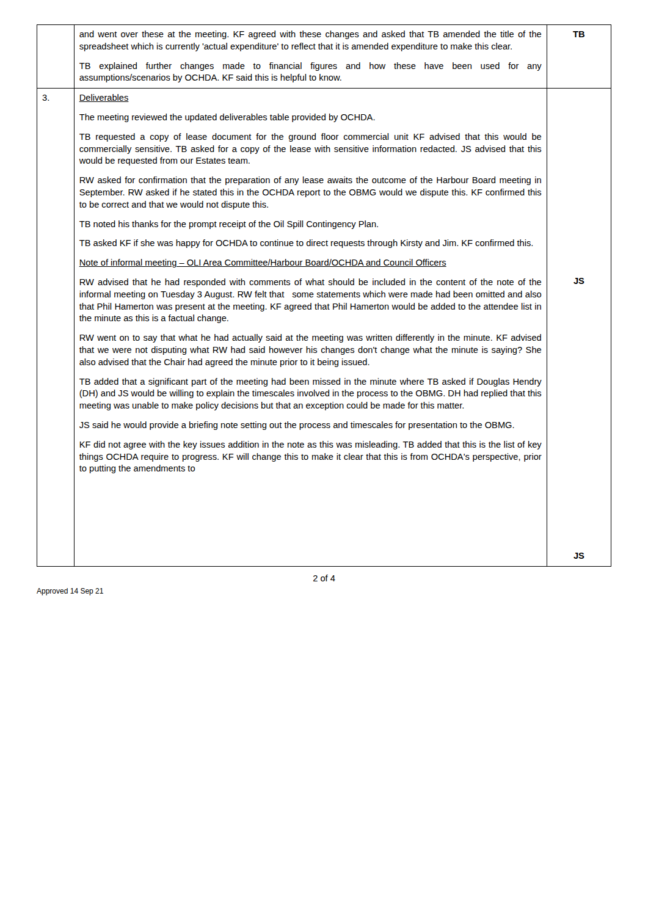| | and went over these at the meeting. KF agreed with these changes and asked that TB amended the title of the spreadsheet which is currently 'actual expenditure' to reflect that it is amended expenditure to make this clear. TB explained further changes made to financial figures and how these have been used for any assumptions/scenarios by OCHDA. KF said this is helpful to know. | TB |
| 3. | Deliverables The meeting reviewed the updated deliverables table provided by OCHDA. TB requested a copy of lease document for the ground floor commercial unit KF advised that this would be commercially sensitive. TB asked for a copy of the lease with sensitive information redacted. JS advised that this would be requested from our Estates team. RW asked for confirmation that the preparation of any lease awaits the outcome of the Harbour Board meeting in September. RW asked if he stated this in the OCHDA report to the OBMG would we dispute this. KF confirmed this to be correct and that we would not dispute this. TB noted his thanks for the prompt receipt of the Oil Spill Contingency Plan. TB asked KF if she was happy for OCHDA to continue to direct requests through Kirsty and Jim. KF confirmed this. Note of informal meeting – OLI Area Committee/Harbour Board/OCHDA and Council Officers RW advised that he had responded with comments of what should be included in the content of the note of the informal meeting on Tuesday 3 August. RW felt that some statements which were made had been omitted and also that Phil Hamerton was present at the meeting. KF agreed that Phil Hamerton would be added to the attendee list in the minute as this is a factual change. RW went on to say that what he had actually said at the meeting was written differently in the minute. KF advised that we were not disputing what RW had said however his changes don't change what the minute is saying? She also advised that the Chair had agreed the minute prior to it being issued. TB added that a significant part of the meeting had been missed in the minute where TB asked if Douglas Hendry (DH) and JS would be willing to explain the timescales involved in the process to the OBMG. DH had replied that this meeting was unable to make policy decisions but that an exception could be made for this matter. JS said he would provide a briefing note setting out the process and timescales for presentation to the OBMG. KF did not agree with the key issues addition in the note as this was misleading. TB added that this is the list of key things OCHDA require to progress. KF will change this to make it clear that this is from OCHDA's perspective, prior to putting the amendments to | JS JS |
2 of 4
Approved 14 Sep 21